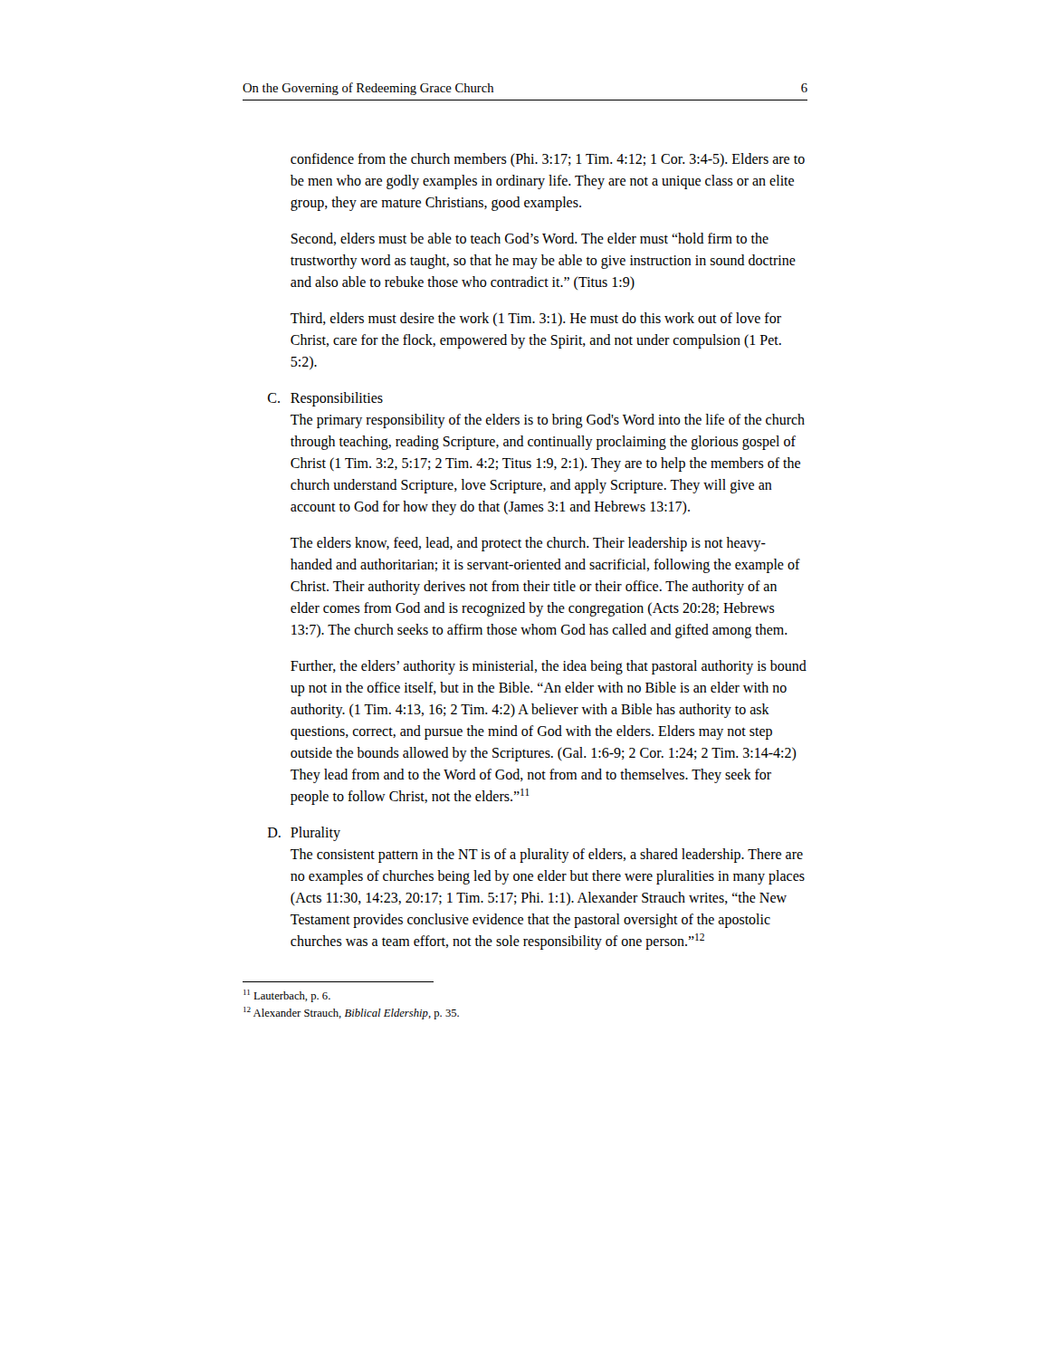On the Governing of Redeeming Grace Church 6
confidence from the church members (Phi. 3:17; 1 Tim. 4:12; 1 Cor. 3:4-5). Elders are to be men who are godly examples in ordinary life. They are not a unique class or an elite group, they are mature Christians, good examples.
Second, elders must be able to teach God’s Word. The elder must “hold firm to the trustworthy word as taught, so that he may be able to give instruction in sound doctrine and also able to rebuke those who contradict it.” (Titus 1:9)
Third, elders must desire the work (1 Tim. 3:1). He must do this work out of love for Christ, care for the flock, empowered by the Spirit, and not under compulsion (1 Pet. 5:2).
C.
Responsibilities
The primary responsibility of the elders is to bring God's Word into the life of the church through teaching, reading Scripture, and continually proclaiming the glorious gospel of Christ (1 Tim. 3:2, 5:17; 2 Tim. 4:2; Titus 1:9, 2:1). They are to help the members of the church understand Scripture, love Scripture, and apply Scripture. They will give an account to God for how they do that (James 3:1 and Hebrews 13:17).
The elders know, feed, lead, and protect the church. Their leadership is not heavy-handed and authoritarian; it is servant-oriented and sacrificial, following the example of Christ. Their authority derives not from their title or their office. The authority of an elder comes from God and is recognized by the congregation (Acts 20:28; Hebrews 13:7). The church seeks to affirm those whom God has called and gifted among them.
Further, the elders’ authority is ministerial, the idea being that pastoral authority is bound up not in the office itself, but in the Bible. “An elder with no Bible is an elder with no authority. (1 Tim. 4:13, 16; 2 Tim. 4:2) A believer with a Bible has authority to ask questions, correct, and pursue the mind of God with the elders. Elders may not step outside the bounds allowed by the Scriptures. (Gal. 1:6-9; 2 Cor. 1:24; 2 Tim. 3:14-4:2) They lead from and to the Word of God, not from and to themselves. They seek for people to follow Christ, not the elders.”11
D.
Plurality
The consistent pattern in the NT is of a plurality of elders, a shared leadership. There are no examples of churches being led by one elder but there were pluralities in many places (Acts 11:30, 14:23, 20:17; 1 Tim. 5:17; Phi. 1:1). Alexander Strauch writes, “the New Testament provides conclusive evidence that the pastoral oversight of the apostolic churches was a team effort, not the sole responsibility of one person.”12
11 Lauterbach, p. 6.
12 Alexander Strauch, Biblical Eldership, p. 35.